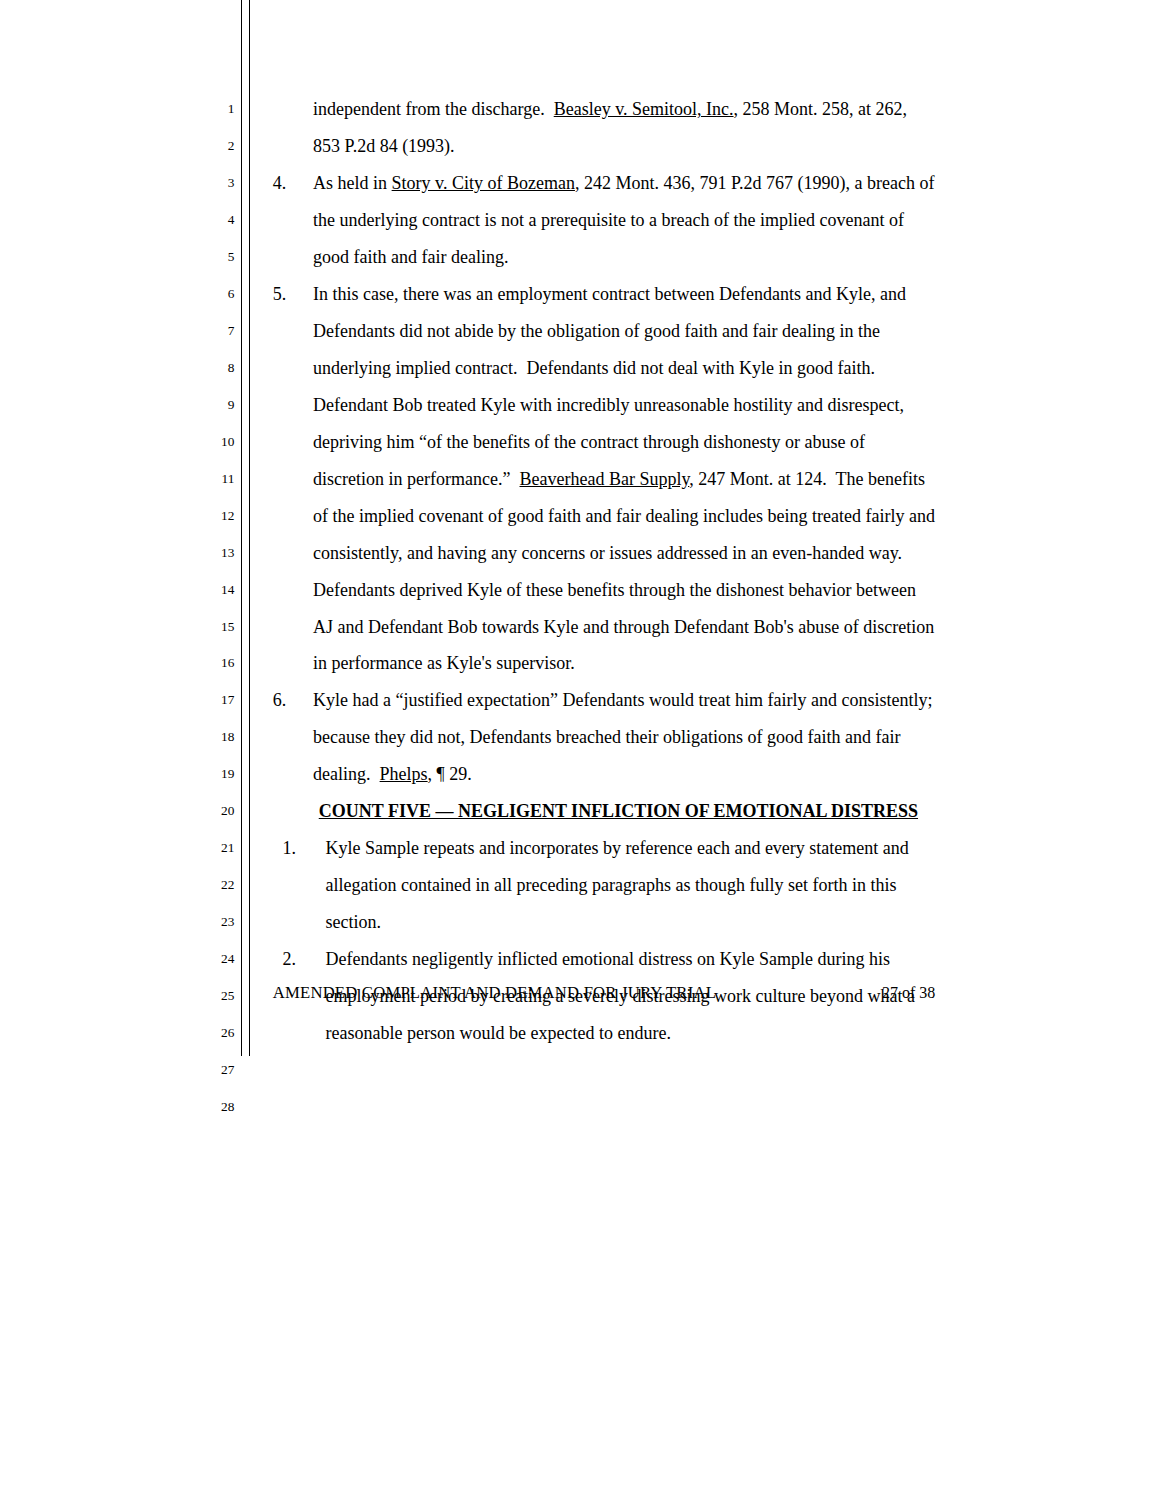1
2
3
4
5
6
7
8
9
10
11
12
13
14
15
16
17
18
19
20
21
22
23
24
25
26
27
28
independent from the discharge. Beasley v. Semitool, Inc., 258 Mont. 258, at 262, 853 P.2d 84 (1993).
4. As held in Story v. City of Bozeman, 242 Mont. 436, 791 P.2d 767 (1990), a breach of the underlying contract is not a prerequisite to a breach of the implied covenant of good faith and fair dealing.
5. In this case, there was an employment contract between Defendants and Kyle, and Defendants did not abide by the obligation of good faith and fair dealing in the underlying implied contract. Defendants did not deal with Kyle in good faith. Defendant Bob treated Kyle with incredibly unreasonable hostility and disrespect, depriving him “of the benefits of the contract through dishonesty or abuse of discretion in performance.” Beaverhead Bar Supply, 247 Mont. at 124. The benefits of the implied covenant of good faith and fair dealing includes being treated fairly and consistently, and having any concerns or issues addressed in an even-handed way. Defendants deprived Kyle of these benefits through the dishonest behavior between AJ and Defendant Bob towards Kyle and through Defendant Bob's abuse of discretion in performance as Kyle's supervisor.
6. Kyle had a “justified expectation” Defendants would treat him fairly and consistently; because they did not, Defendants breached their obligations of good faith and fair dealing. Phelps, ¶ 29.
COUNT FIVE — NEGLIGENT INFLICTION OF EMOTIONAL DISTRESS
1. Kyle Sample repeats and incorporates by reference each and every statement and allegation contained in all preceding paragraphs as though fully set forth in this section.
2. Defendants negligently inflicted emotional distress on Kyle Sample during his employment period by creating a severely distressing work culture beyond what a reasonable person would be expected to endure.
AMENDED COMPLAINT AND DEMAND FOR JURY TRIAL
27 of 38